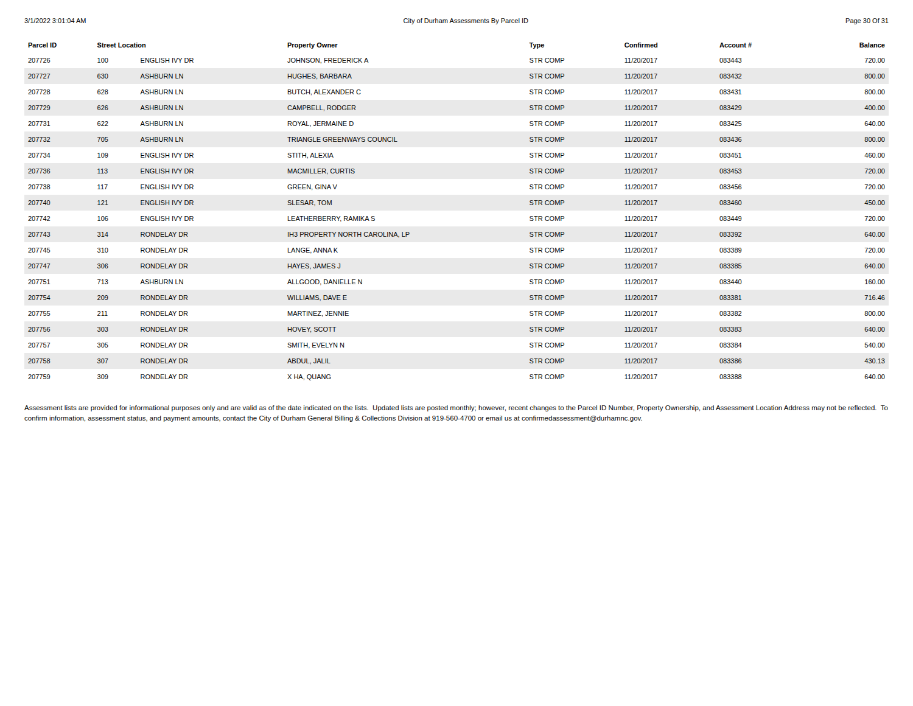3/1/2022 3:01:04 AM
City of Durham Assessments By Parcel ID
Page 30 Of 31
| Parcel ID | Street Location | Property Owner | Type | Confirmed | Account # | Balance |
| --- | --- | --- | --- | --- | --- | --- |
| 207726 | 100 | ENGLISH IVY DR | JOHNSON, FREDERICK A | STR COMP | 11/20/2017 | 083443 | 720.00 |
| 207727 | 630 | ASHBURN LN | HUGHES, BARBARA | STR COMP | 11/20/2017 | 083432 | 800.00 |
| 207728 | 628 | ASHBURN LN | BUTCH, ALEXANDER C | STR COMP | 11/20/2017 | 083431 | 800.00 |
| 207729 | 626 | ASHBURN LN | CAMPBELL, RODGER | STR COMP | 11/20/2017 | 083429 | 400.00 |
| 207731 | 622 | ASHBURN LN | ROYAL, JERMAINE D | STR COMP | 11/20/2017 | 083425 | 640.00 |
| 207732 | 705 | ASHBURN LN | TRIANGLE GREENWAYS COUNCIL | STR COMP | 11/20/2017 | 083436 | 800.00 |
| 207734 | 109 | ENGLISH IVY DR | STITH, ALEXIA | STR COMP | 11/20/2017 | 083451 | 460.00 |
| 207736 | 113 | ENGLISH IVY DR | MACMILLER, CURTIS | STR COMP | 11/20/2017 | 083453 | 720.00 |
| 207738 | 117 | ENGLISH IVY DR | GREEN, GINA V | STR COMP | 11/20/2017 | 083456 | 720.00 |
| 207740 | 121 | ENGLISH IVY DR | SLESAR, TOM | STR COMP | 11/20/2017 | 083460 | 450.00 |
| 207742 | 106 | ENGLISH IVY DR | LEATHERBERRY, RAMIKA S | STR COMP | 11/20/2017 | 083449 | 720.00 |
| 207743 | 314 | RONDELAY DR | IH3 PROPERTY NORTH CAROLINA, LP | STR COMP | 11/20/2017 | 083392 | 640.00 |
| 207745 | 310 | RONDELAY DR | LANGE, ANNA K | STR COMP | 11/20/2017 | 083389 | 720.00 |
| 207747 | 306 | RONDELAY DR | HAYES, JAMES J | STR COMP | 11/20/2017 | 083385 | 640.00 |
| 207751 | 713 | ASHBURN LN | ALLGOOD, DANIELLE N | STR COMP | 11/20/2017 | 083440 | 160.00 |
| 207754 | 209 | RONDELAY DR | WILLIAMS, DAVE E | STR COMP | 11/20/2017 | 083381 | 716.46 |
| 207755 | 211 | RONDELAY DR | MARTINEZ, JENNIE | STR COMP | 11/20/2017 | 083382 | 800.00 |
| 207756 | 303 | RONDELAY DR | HOVEY, SCOTT | STR COMP | 11/20/2017 | 083383 | 640.00 |
| 207757 | 305 | RONDELAY DR | SMITH, EVELYN N | STR COMP | 11/20/2017 | 083384 | 540.00 |
| 207758 | 307 | RONDELAY DR | ABDUL, JALIL | STR COMP | 11/20/2017 | 083386 | 430.13 |
| 207759 | 309 | RONDELAY DR | X HA, QUANG | STR COMP | 11/20/2017 | 083388 | 640.00 |
Assessment lists are provided for informational purposes only and are valid as of the date indicated on the lists. Updated lists are posted monthly; however, recent changes to the Parcel ID Number, Property Ownership, and Assessment Location Address may not be reflected. To confirm information, assessment status, and payment amounts, contact the City of Durham General Billing & Collections Division at 919-560-4700 or email us at confirmedassessment@durhamnc.gov.